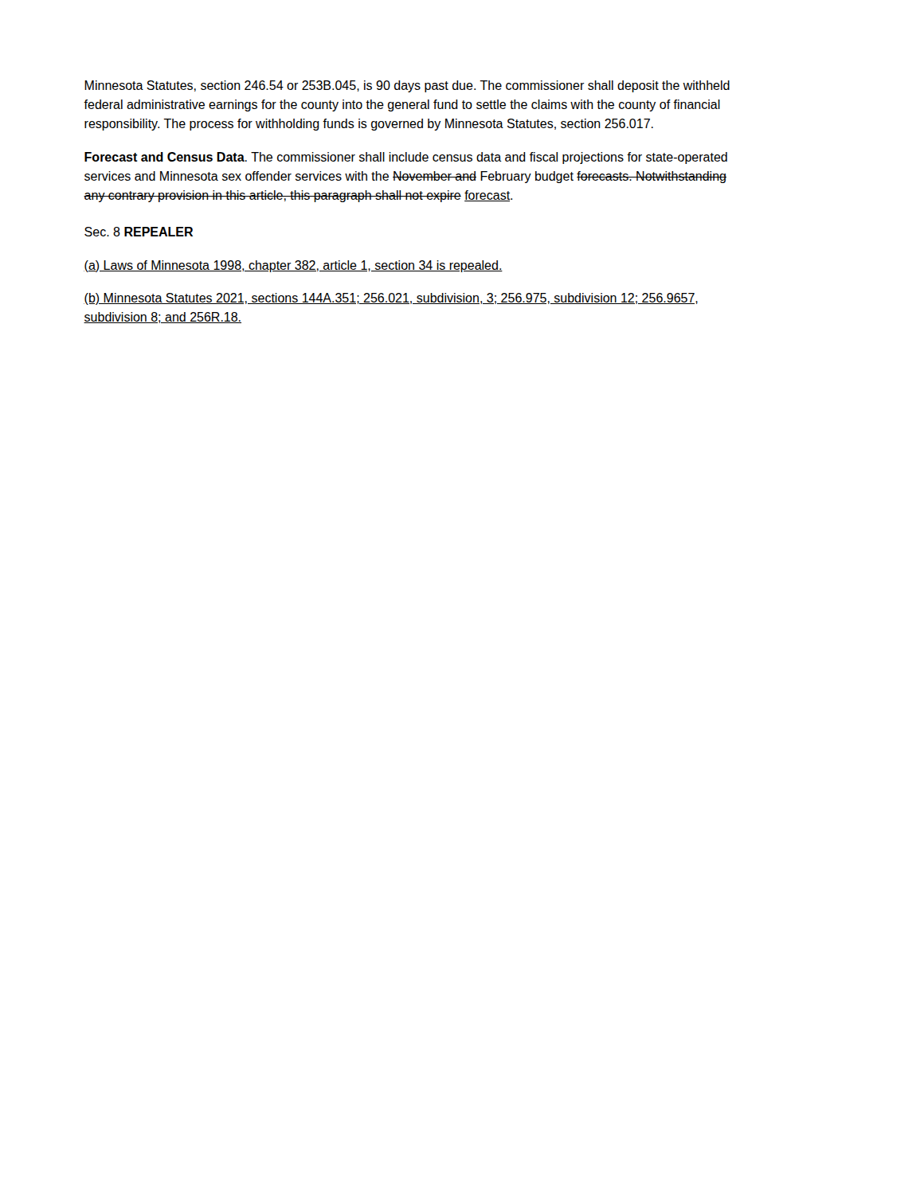Minnesota Statutes, section 246.54 or 253B.045, is 90 days past due. The commissioner shall deposit the withheld federal administrative earnings for the county into the general fund to settle the claims with the county of financial responsibility. The process for withholding funds is governed by Minnesota Statutes, section 256.017.
Forecast and Census Data. The commissioner shall include census data and fiscal projections for state-operated services and Minnesota sex offender services with the November and February budget forecasts. Notwithstanding any contrary provision in this article, this paragraph shall not expire forecast.
Sec. 8 REPEALER
(a) Laws of Minnesota 1998, chapter 382, article 1, section 34 is repealed.
(b) Minnesota Statutes 2021, sections 144A.351; 256.021, subdivision, 3; 256.975, subdivision 12; 256.9657, subdivision 8; and 256R.18.